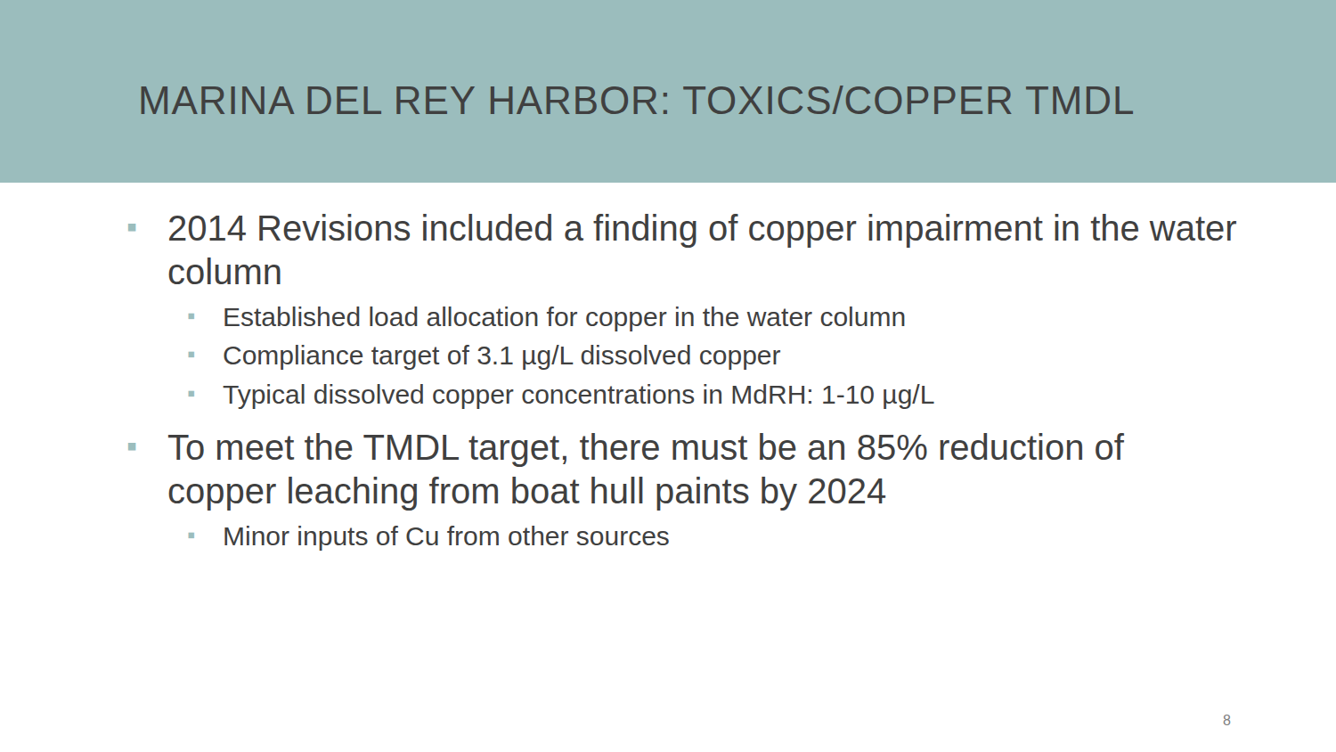Marina del Rey Harbor: Toxics/Copper TMDL
2014 Revisions included a finding of copper impairment in the water column
Established load allocation for copper in the water column
Compliance target of 3.1 µg/L dissolved copper
Typical dissolved copper concentrations in MdRH: 1-10 µg/L
To meet the TMDL target, there must be an 85% reduction of copper leaching from boat hull paints by 2024
Minor inputs of Cu from other sources
8